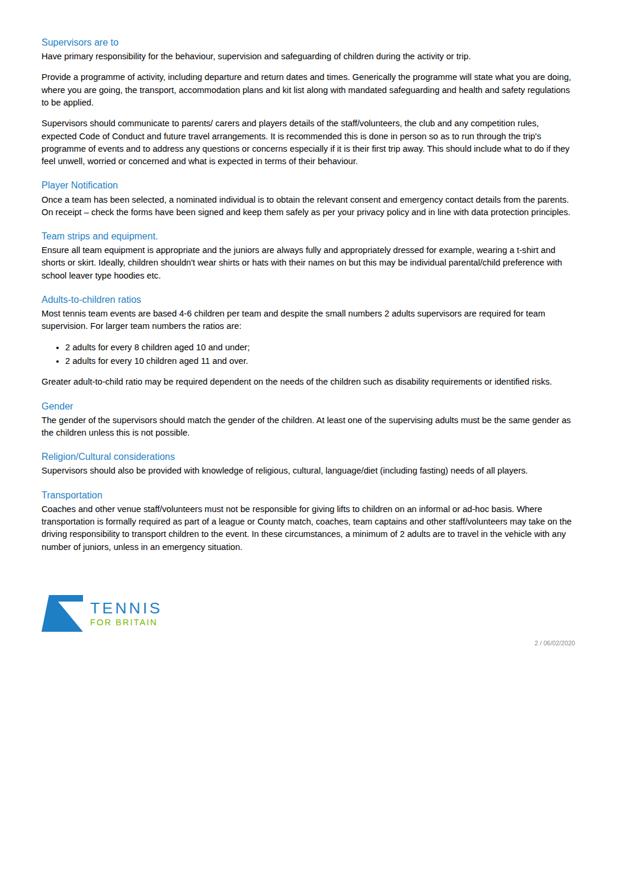Supervisors are to
Have primary responsibility for the behaviour, supervision and safeguarding of children during the activity or trip.
Provide a programme of activity, including departure and return dates and times. Generically the programme will state what you are doing, where you are going, the transport, accommodation plans and kit list along with mandated safeguarding and health and safety regulations to be applied.
Supervisors should communicate to parents/ carers and players details of the staff/volunteers, the club and any competition rules, expected Code of Conduct and future travel arrangements. It is recommended this is done in person so as to run through the trip's programme of events and to address any questions or concerns especially if it is their first trip away. This should include what to do if they feel unwell, worried or concerned and what is expected in terms of their behaviour.
Player Notification
Once a team has been selected, a nominated individual is to obtain the relevant consent and emergency contact details from the parents. On receipt – check the forms have been signed and keep them safely as per your privacy policy and in line with data protection principles.
Team strips and equipment.
Ensure all team equipment is appropriate and the juniors are always fully and appropriately dressed for example, wearing a t-shirt and shorts or skirt. Ideally, children shouldn't wear shirts or hats with their names on but this may be individual parental/child preference with school leaver type hoodies etc.
Adults-to-children ratios
Most tennis team events are based 4-6 children per team and despite the small numbers 2 adults supervisors are required for team supervision. For larger team numbers the ratios are:
2 adults for every 8 children aged 10 and under;
2 adults for every 10 children aged 11 and over.
Greater adult-to-child ratio may be required dependent on the needs of the children such as disability requirements or identified risks.
Gender
The gender of the supervisors should match the gender of the children. At least one of the supervising adults must be the same gender as the children unless this is not possible.
Religion/Cultural considerations
Supervisors should also be provided with knowledge of religious, cultural, language/diet (including fasting) needs of all players.
Transportation
Coaches and other venue staff/volunteers must not be responsible for giving lifts to children on an informal or ad-hoc basis. Where transportation is formally required as part of a league or County match, coaches, team captains and other staff/volunteers may take on the driving responsibility to transport children to the event. In these circumstances, a minimum of 2 adults are to travel in the vehicle with any number of juniors, unless in an emergency situation.
TENNIS FOR BRITAIN
2 / 06/02/2020